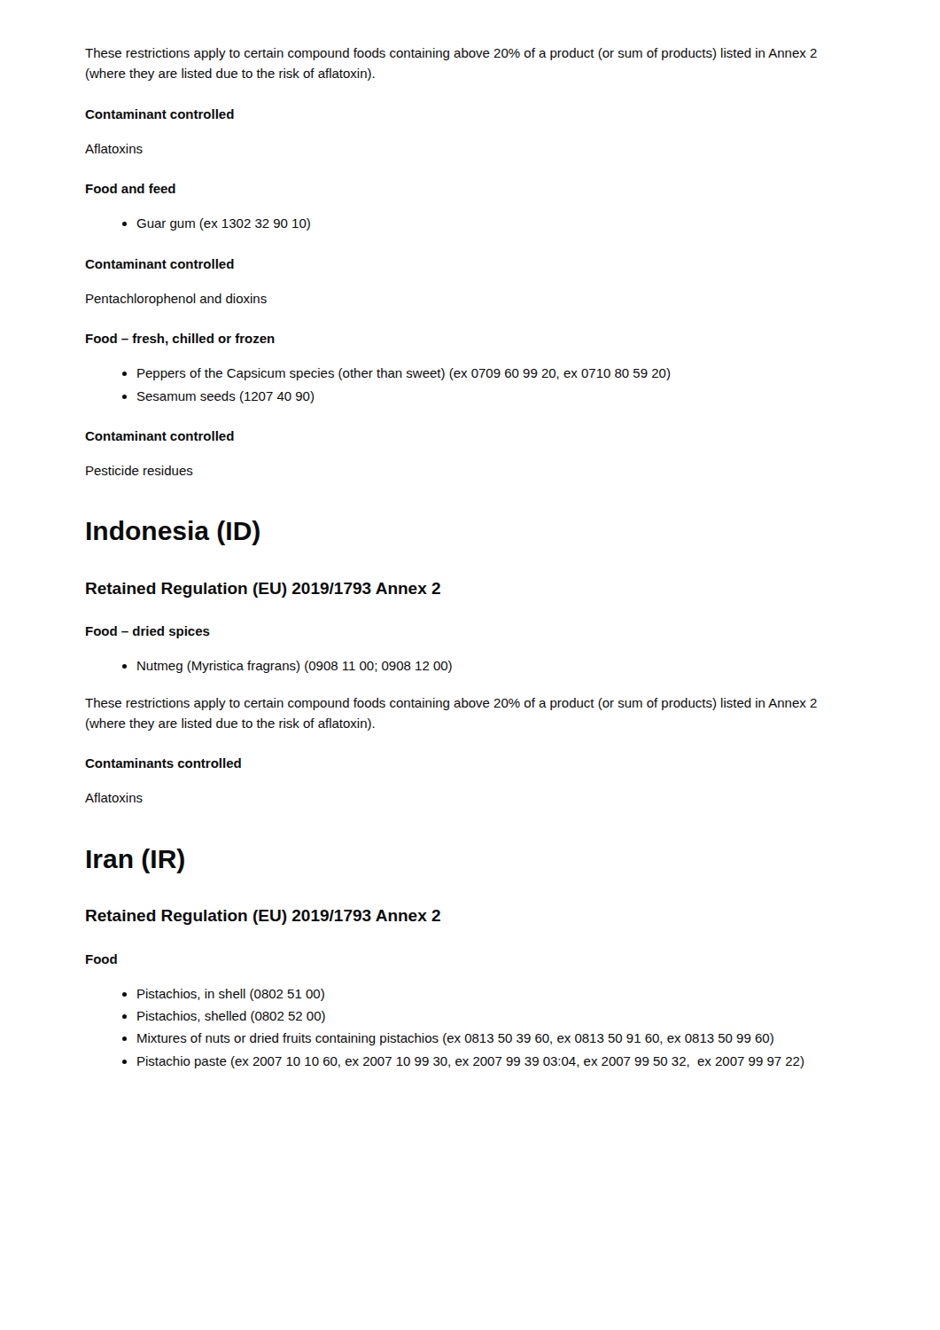These restrictions apply to certain compound foods containing above 20% of a product (or sum of products) listed in Annex 2 (where they are listed due to the risk of aflatoxin).
Contaminant controlled
Aflatoxins
Food and feed
Guar gum (ex 1302 32 90 10)
Contaminant controlled
Pentachlorophenol and dioxins
Food – fresh, chilled or frozen
Peppers of the Capsicum species (other than sweet) (ex 0709 60 99 20, ex 0710 80 59 20)
Sesamum seeds (1207 40 90)
Contaminant controlled
Pesticide residues
Indonesia (ID)
Retained Regulation (EU) 2019/1793 Annex 2
Food – dried spices
Nutmeg (Myristica fragrans) (0908 11 00; 0908 12 00)
These restrictions apply to certain compound foods containing above 20% of a product (or sum of products) listed in Annex 2 (where they are listed due to the risk of aflatoxin).
Contaminants controlled
Aflatoxins
Iran (IR)
Retained Regulation (EU) 2019/1793 Annex 2
Food
Pistachios, in shell (0802 51 00)
Pistachios, shelled (0802 52 00)
Mixtures of nuts or dried fruits containing pistachios (ex 0813 50 39 60, ex 0813 50 91 60, ex 0813 50 99 60)
Pistachio paste (ex 2007 10 10 60, ex 2007 10 99 30, ex 2007 99 39 03:04, ex 2007 99 50 32, ex 2007 99 97 22)